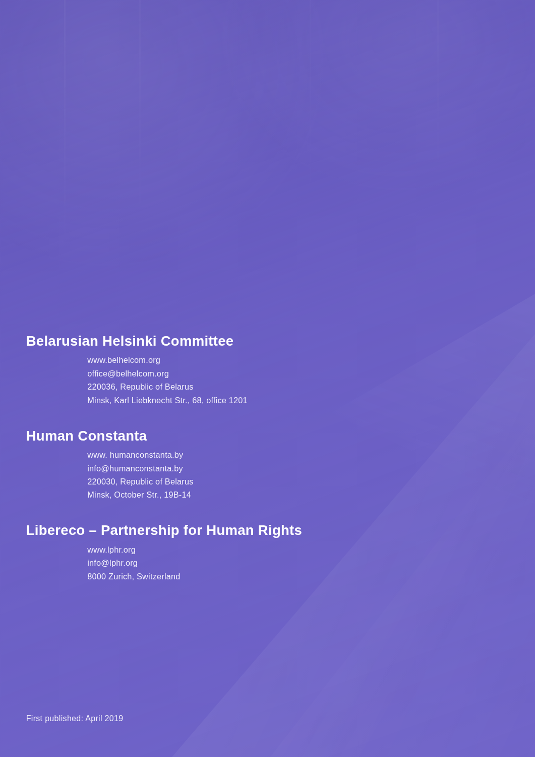Belarusian Helsinki Committee
www.belhelcom.org office@belhelcom.org 220036, Republic of Belarus Minsk, Karl Liebknecht Str., 68, office 1201
Human Constanta
www. humanconstanta.by info@humanconstanta.by 220030, Republic of Belarus Minsk, October Str., 19B-14
Libereco – Partnership for Human Rights
www.lphr.org info@lphr.org 8000 Zurich, Switzerland
First published: April 2019